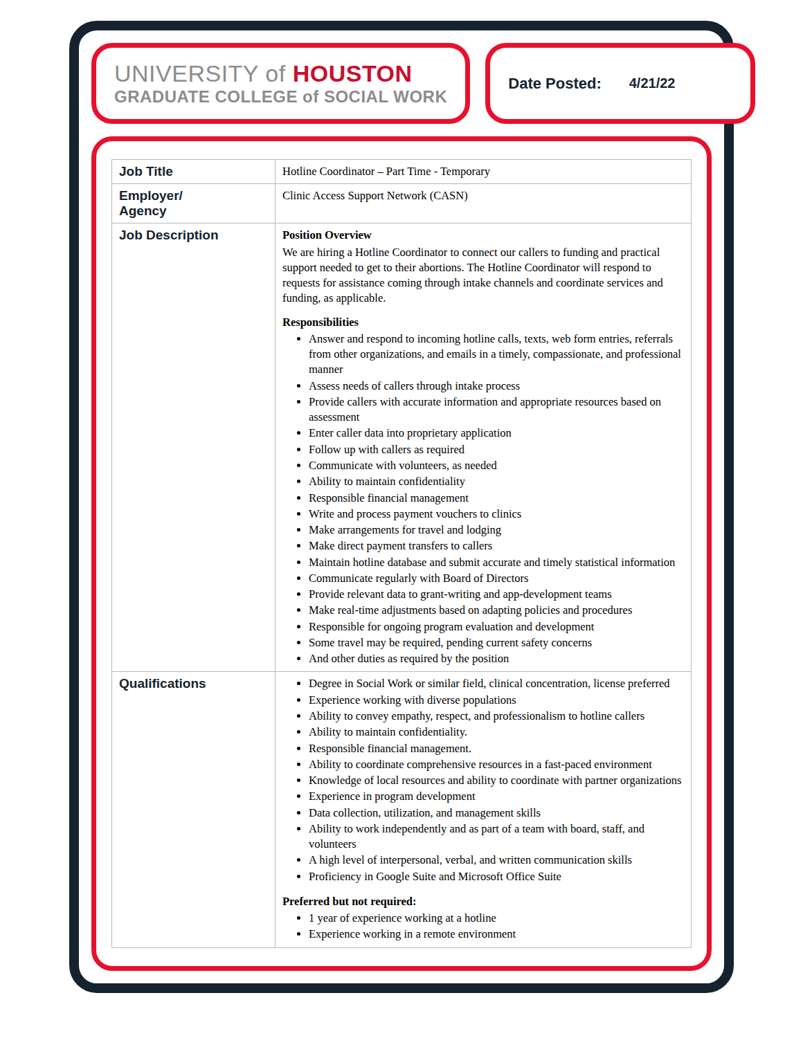UNIVERSITY of HOUSTON
GRADUATE COLLEGE of SOCIAL WORK
Date Posted: 4/21/22
| Job Title | Hotline Coordinator – Part Time - Temporary |
| Employer/ Agency | Clinic Access Support Network (CASN) |
| Job Description | Position Overview We are hiring a Hotline Coordinator to connect our callers to funding and practical support needed to get to their abortions. The Hotline Coordinator will respond to requests for assistance coming through intake channels and coordinate services and funding, as applicable. Responsibilities Answer and respond to incoming hotline calls, texts, web form entries, referrals from other organizations, and emails in a timely, compassionate, and professional manner Assess needs of callers through intake process Provide callers with accurate information and appropriate resources based on assessment Enter caller data into proprietary application Follow up with callers as required Communicate with volunteers, as needed Ability to maintain confidentiality Responsible financial management Write and process payment vouchers to clinics Make arrangements for travel and lodging Make direct payment transfers to callers Maintain hotline database and submit accurate and timely statistical information Communicate regularly with Board of Directors Provide relevant data to grant-writing and app-development teams Make real-time adjustments based on adapting policies and procedures Responsible for ongoing program evaluation and development Some travel may be required, pending current safety concerns And other duties as required by the position |
| Qualifications | Degree in Social Work or similar field, clinical concentration, license preferred Experience working with diverse populations Ability to convey empathy, respect, and professionalism to hotline callers Ability to maintain confidentiality. Responsible financial management. Ability to coordinate comprehensive resources in a fast-paced environment Knowledge of local resources and ability to coordinate with partner organizations Experience in program development Data collection, utilization, and management skills Ability to work independently and as part of a team with board, staff, and volunteers A high level of interpersonal, verbal, and written communication skills Proficiency in Google Suite and Microsoft Office Suite Preferred but not required: 1 year of experience working at a hotline Experience working in a remote environment |